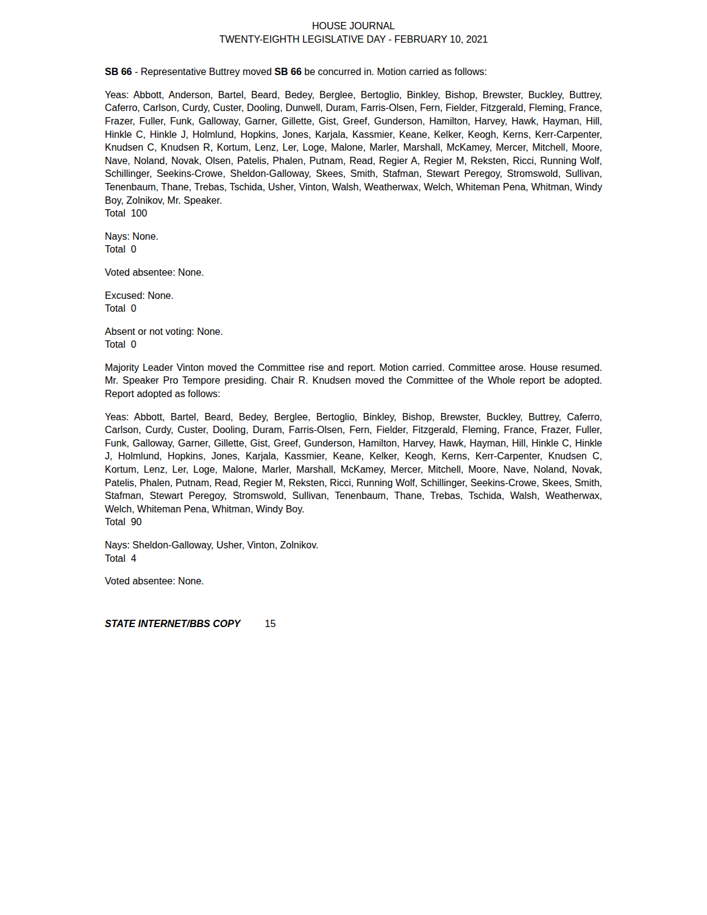HOUSE JOURNAL TWENTY-EIGHTH LEGISLATIVE DAY - FEBRUARY 10, 2021
SB 66 - Representative Buttrey moved SB 66 be concurred in. Motion carried as follows:
Yeas: Abbott, Anderson, Bartel, Beard, Bedey, Berglee, Bertoglio, Binkley, Bishop, Brewster, Buckley, Buttrey, Caferro, Carlson, Curdy, Custer, Dooling, Dunwell, Duram, Farris-Olsen, Fern, Fielder, Fitzgerald, Fleming, France, Frazer, Fuller, Funk, Galloway, Garner, Gillette, Gist, Greef, Gunderson, Hamilton, Harvey, Hawk, Hayman, Hill, Hinkle C, Hinkle J, Holmlund, Hopkins, Jones, Karjala, Kassmier, Keane, Kelker, Keogh, Kerns, Kerr-Carpenter, Knudsen C, Knudsen R, Kortum, Lenz, Ler, Loge, Malone, Marler, Marshall, McKamey, Mercer, Mitchell, Moore, Nave, Noland, Novak, Olsen, Patelis, Phalen, Putnam, Read, Regier A, Regier M, Reksten, Ricci, Running Wolf, Schillinger, Seekins-Crowe, Sheldon-Galloway, Skees, Smith, Stafman, Stewart Peregoy, Stromswold, Sullivan, Tenenbaum, Thane, Trebas, Tschida, Usher, Vinton, Walsh, Weatherwax, Welch, Whiteman Pena, Whitman, Windy Boy, Zolnikov, Mr. Speaker.
Total 100
Nays: None.
Total 0
Voted absentee: None.
Excused: None.
Total 0
Absent or not voting: None.
Total 0
Majority Leader Vinton moved the Committee rise and report. Motion carried. Committee arose. House resumed. Mr. Speaker Pro Tempore presiding. Chair R. Knudsen moved the Committee of the Whole report be adopted. Report adopted as follows:
Yeas: Abbott, Bartel, Beard, Bedey, Berglee, Bertoglio, Binkley, Bishop, Brewster, Buckley, Buttrey, Caferro, Carlson, Curdy, Custer, Dooling, Duram, Farris-Olsen, Fern, Fielder, Fitzgerald, Fleming, France, Frazer, Fuller, Funk, Galloway, Garner, Gillette, Gist, Greef, Gunderson, Hamilton, Harvey, Hawk, Hayman, Hill, Hinkle C, Hinkle J, Holmlund, Hopkins, Jones, Karjala, Kassmier, Keane, Kelker, Keogh, Kerns, Kerr-Carpenter, Knudsen C, Kortum, Lenz, Ler, Loge, Malone, Marler, Marshall, McKamey, Mercer, Mitchell, Moore, Nave, Noland, Novak, Patelis, Phalen, Putnam, Read, Regier M, Reksten, Ricci, Running Wolf, Schillinger, Seekins-Crowe, Skees, Smith, Stafman, Stewart Peregoy, Stromswold, Sullivan, Tenenbaum, Thane, Trebas, Tschida, Walsh, Weatherwax, Welch, Whiteman Pena, Whitman, Windy Boy.
Total 90
Nays: Sheldon-Galloway, Usher, Vinton, Zolnikov.
Total 4
Voted absentee: None.
STATE INTERNET/BBS COPY 15